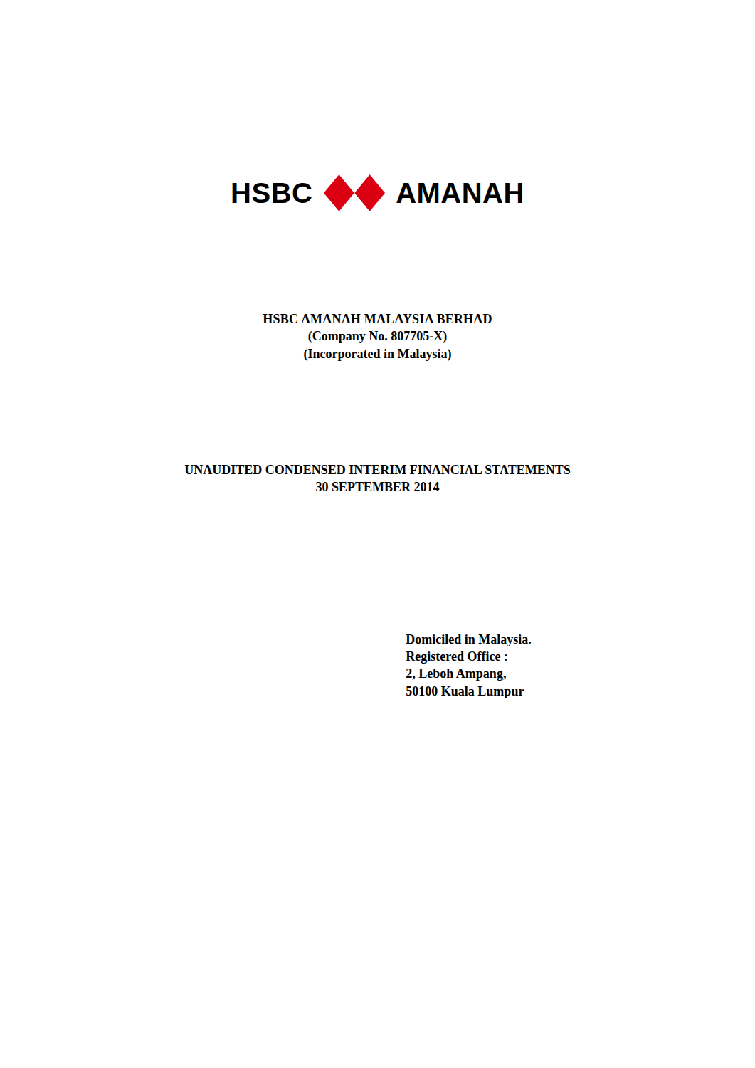HSBC AMANAH
HSBC AMANAH MALAYSIA BERHAD
(Company No. 807705-X)
(Incorporated in Malaysia)
UNAUDITED CONDENSED INTERIM FINANCIAL STATEMENTS
30 SEPTEMBER 2014
Domiciled in Malaysia.
Registered Office :
2, Leboh Ampang,
50100 Kuala Lumpur